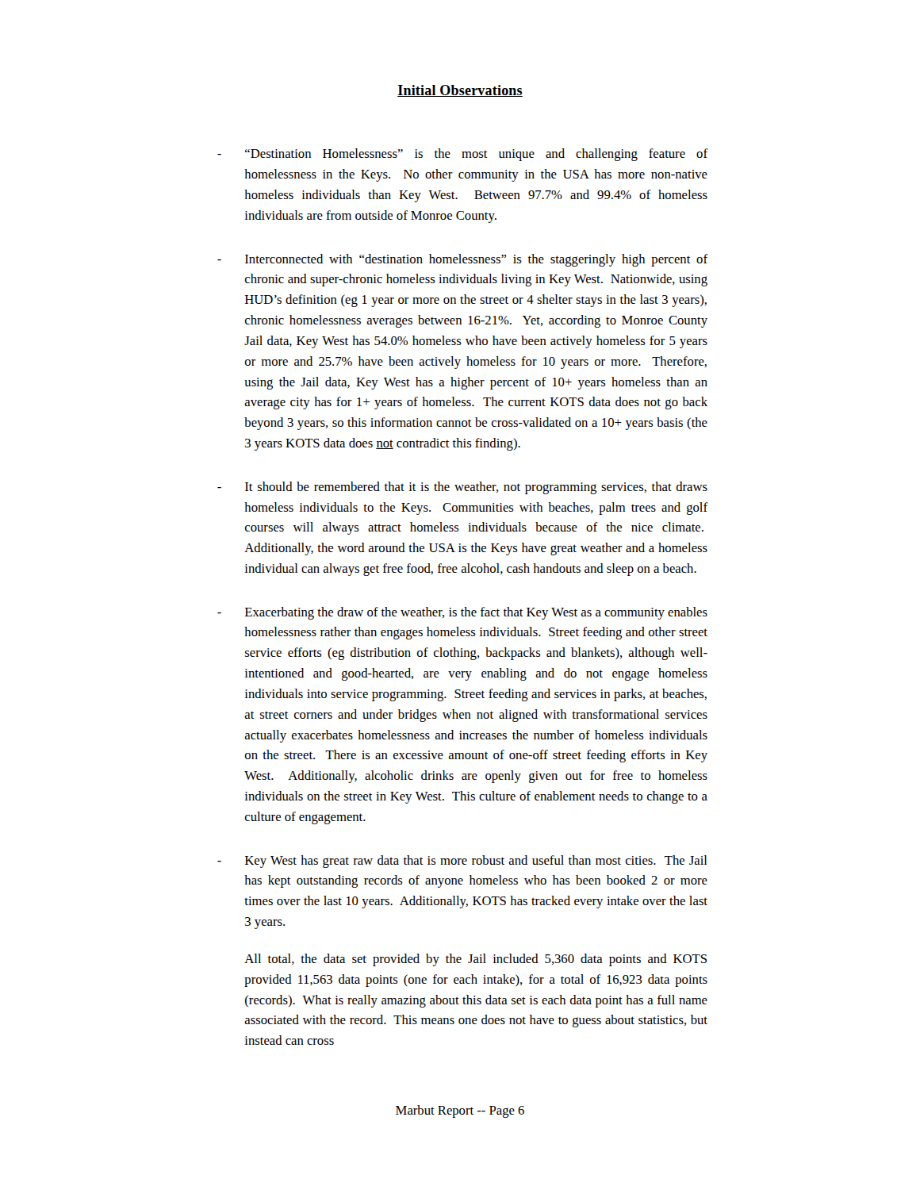Initial Observations
“Destination Homelessness” is the most unique and challenging feature of homelessness in the Keys. No other community in the USA has more non-native homeless individuals than Key West. Between 97.7% and 99.4% of homeless individuals are from outside of Monroe County.
Interconnected with “destination homelessness” is the staggeringly high percent of chronic and super-chronic homeless individuals living in Key West. Nationwide, using HUD’s definition (eg 1 year or more on the street or 4 shelter stays in the last 3 years), chronic homelessness averages between 16-21%. Yet, according to Monroe County Jail data, Key West has 54.0% homeless who have been actively homeless for 5 years or more and 25.7% have been actively homeless for 10 years or more. Therefore, using the Jail data, Key West has a higher percent of 10+ years homeless than an average city has for 1+ years of homeless. The current KOTS data does not go back beyond 3 years, so this information cannot be cross-validated on a 10+ years basis (the 3 years KOTS data does not contradict this finding).
It should be remembered that it is the weather, not programming services, that draws homeless individuals to the Keys. Communities with beaches, palm trees and golf courses will always attract homeless individuals because of the nice climate. Additionally, the word around the USA is the Keys have great weather and a homeless individual can always get free food, free alcohol, cash handouts and sleep on a beach.
Exacerbating the draw of the weather, is the fact that Key West as a community enables homelessness rather than engages homeless individuals. Street feeding and other street service efforts (eg distribution of clothing, backpacks and blankets), although well-intentioned and good-hearted, are very enabling and do not engage homeless individuals into service programming. Street feeding and services in parks, at beaches, at street corners and under bridges when not aligned with transformational services actually exacerbates homelessness and increases the number of homeless individuals on the street. There is an excessive amount of one-off street feeding efforts in Key West. Additionally, alcoholic drinks are openly given out for free to homeless individuals on the street in Key West. This culture of enablement needs to change to a culture of engagement.
Key West has great raw data that is more robust and useful than most cities. The Jail has kept outstanding records of anyone homeless who has been booked 2 or more times over the last 10 years. Additionally, KOTS has tracked every intake over the last 3 years.
All total, the data set provided by the Jail included 5,360 data points and KOTS provided 11,563 data points (one for each intake), for a total of 16,923 data points (records). What is really amazing about this data set is each data point has a full name associated with the record. This means one does not have to guess about statistics, but instead can cross
Marbut Report -- Page 6